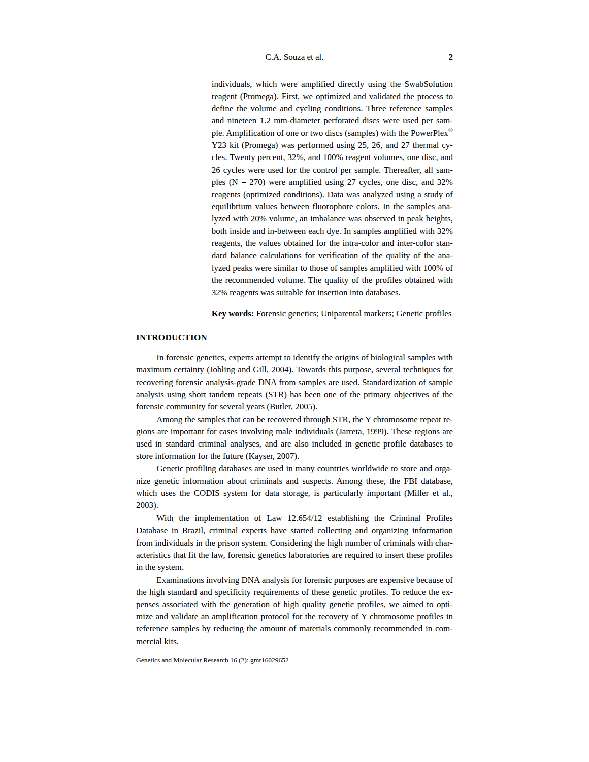C.A. Souza et al. 2
individuals, which were amplified directly using the SwabSolution reagent (Promega). First, we optimized and validated the process to define the volume and cycling conditions. Three reference samples and nineteen 1.2 mm-diameter perforated discs were used per sample. Amplification of one or two discs (samples) with the PowerPlex® Y23 kit (Promega) was performed using 25, 26, and 27 thermal cycles. Twenty percent, 32%, and 100% reagent volumes, one disc, and 26 cycles were used for the control per sample. Thereafter, all samples (N = 270) were amplified using 27 cycles, one disc, and 32% reagents (optimized conditions). Data was analyzed using a study of equilibrium values between fluorophore colors. In the samples analyzed with 20% volume, an imbalance was observed in peak heights, both inside and in-between each dye. In samples amplified with 32% reagents, the values obtained for the intra-color and inter-color standard balance calculations for verification of the quality of the analyzed peaks were similar to those of samples amplified with 100% of the recommended volume. The quality of the profiles obtained with 32% reagents was suitable for insertion into databases.
Key words: Forensic genetics; Uniparental markers; Genetic profiles
INTRODUCTION
In forensic genetics, experts attempt to identify the origins of biological samples with maximum certainty (Jobling and Gill, 2004). Towards this purpose, several techniques for recovering forensic analysis-grade DNA from samples are used. Standardization of sample analysis using short tandem repeats (STR) has been one of the primary objectives of the forensic community for several years (Butler, 2005).
Among the samples that can be recovered through STR, the Y chromosome repeat regions are important for cases involving male individuals (Jarreta, 1999). These regions are used in standard criminal analyses, and are also included in genetic profile databases to store information for the future (Kayser, 2007).
Genetic profiling databases are used in many countries worldwide to store and organize genetic information about criminals and suspects. Among these, the FBI database, which uses the CODIS system for data storage, is particularly important (Miller et al., 2003).
With the implementation of Law 12.654/12 establishing the Criminal Profiles Database in Brazil, criminal experts have started collecting and organizing information from individuals in the prison system. Considering the high number of criminals with characteristics that fit the law, forensic genetics laboratories are required to insert these profiles in the system.
Examinations involving DNA analysis for forensic purposes are expensive because of the high standard and specificity requirements of these genetic profiles. To reduce the expenses associated with the generation of high quality genetic profiles, we aimed to optimize and validate an amplification protocol for the recovery of Y chromosome profiles in reference samples by reducing the amount of materials commonly recommended in commercial kits.
Genetics and Molecular Research 16 (2): gmr16029652